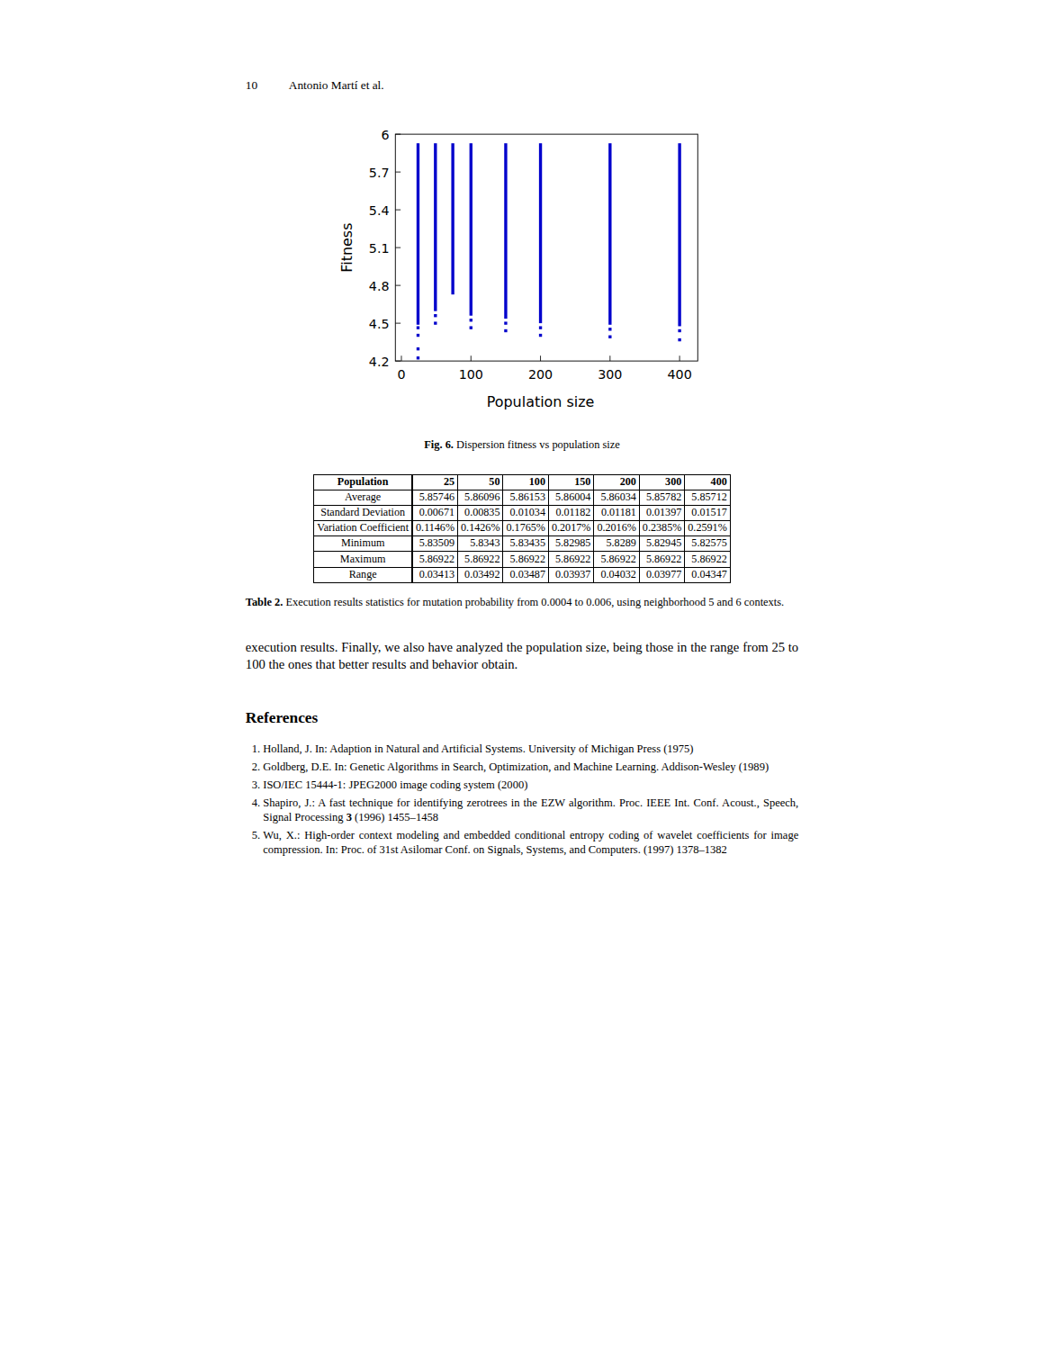10 Antonio Martí et al.
6 5.7 5.4 5.1 4.8 4.5 4.2 0 100 200 300 400 Population size Fitness
Fig. 6. Dispersion fitness vs population size
| Population | 25 | 50 | 100 | 150 | 200 | 300 | 400 |
| --- | --- | --- | --- | --- | --- | --- | --- |
| Average | 5.85746 | 5.86096 | 5.86153 | 5.86004 | 5.86034 | 5.85782 | 5.85712 |
| Standard Deviation | 0.00671 | 0.00835 | 0.01034 | 0.01182 | 0.01181 | 0.01397 | 0.01517 |
| Variation Coefficient | 0.1146% | 0.1426% | 0.1765% | 0.2017% | 0.2016% | 0.2385% | 0.2591% |
| Minimum | 5.83509 | 5.8343 | 5.83435 | 5.82985 | 5.8289 | 5.82945 | 5.82575 |
| Maximum | 5.86922 | 5.86922 | 5.86922 | 5.86922 | 5.86922 | 5.86922 | 5.86922 |
| Range | 0.03413 | 0.03492 | 0.03487 | 0.03937 | 0.04032 | 0.03977 | 0.04347 |
Table 2. Execution results statistics for mutation probability from 0.0004 to 0.006, using neighborhood 5 and 6 contexts.
execution results. Finally, we also have analyzed the population size, being those in the range from 25 to 100 the ones that better results and behavior obtain.
References
Holland, J. In: Adaption in Natural and Artificial Systems. University of Michigan Press (1975)
Goldberg, D.E. In: Genetic Algorithms in Search, Optimization, and Machine Learning. Addison-Wesley (1989)
ISO/IEC 15444-1: JPEG2000 image coding system (2000)
Shapiro, J.: A fast technique for identifying zerotrees in the EZW algorithm. Proc. IEEE Int. Conf. Acoust., Speech, Signal Processing 3 (1996) 1455–1458
Wu, X.: High-order context modeling and embedded conditional entropy coding of wavelet coefficients for image compression. In: Proc. of 31st Asilomar Conf. on Signals, Systems, and Computers. (1997) 1378–1382